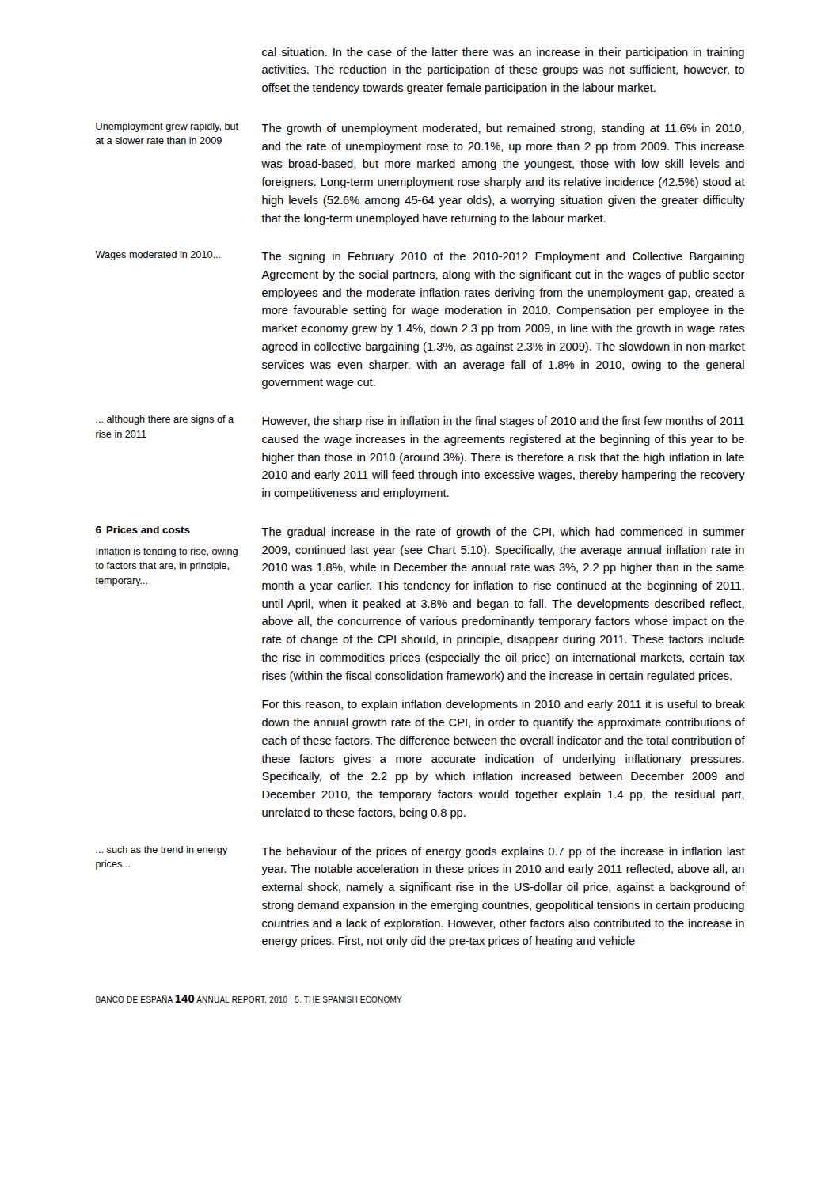cal situation. In the case of the latter there was an increase in their participation in training activities. The reduction in the participation of these groups was not sufficient, however, to offset the tendency towards greater female participation in the labour market.
Unemployment grew rapidly, but at a slower rate than in 2009
The growth of unemployment moderated, but remained strong, standing at 11.6% in 2010, and the rate of unemployment rose to 20.1%, up more than 2 pp from 2009. This increase was broad-based, but more marked among the youngest, those with low skill levels and foreigners. Long-term unemployment rose sharply and its relative incidence (42.5%) stood at high levels (52.6% among 45-64 year olds), a worrying situation given the greater difficulty that the long-term unemployed have returning to the labour market.
Wages moderated in 2010...
The signing in February 2010 of the 2010-2012 Employment and Collective Bargaining Agreement by the social partners, along with the significant cut in the wages of public-sector employees and the moderate inflation rates deriving from the unemployment gap, created a more favourable setting for wage moderation in 2010. Compensation per employee in the market economy grew by 1.4%, down 2.3 pp from 2009, in line with the growth in wage rates agreed in collective bargaining (1.3%, as against 2.3% in 2009). The slowdown in non-market services was even sharper, with an average fall of 1.8% in 2010, owing to the general government wage cut.
... although there are signs of a rise in 2011
However, the sharp rise in inflation in the final stages of 2010 and the first few months of 2011 caused the wage increases in the agreements registered at the beginning of this year to be higher than those in 2010 (around 3%). There is therefore a risk that the high inflation in late 2010 and early 2011 will feed through into excessive wages, thereby hampering the recovery in competitiveness and employment.
6 Prices and costs
Inflation is tending to rise, owing to factors that are, in principle, temporary...
The gradual increase in the rate of growth of the CPI, which had commenced in summer 2009, continued last year (see Chart 5.10). Specifically, the average annual inflation rate in 2010 was 1.8%, while in December the annual rate was 3%, 2.2 pp higher than in the same month a year earlier. This tendency for inflation to rise continued at the beginning of 2011, until April, when it peaked at 3.8% and began to fall. The developments described reflect, above all, the concurrence of various predominantly temporary factors whose impact on the rate of change of the CPI should, in principle, disappear during 2011. These factors include the rise in commodities prices (especially the oil price) on international markets, certain tax rises (within the fiscal consolidation framework) and the increase in certain regulated prices.
For this reason, to explain inflation developments in 2010 and early 2011 it is useful to break down the annual growth rate of the CPI, in order to quantify the approximate contributions of each of these factors. The difference between the overall indicator and the total contribution of these factors gives a more accurate indication of underlying inflationary pressures. Specifically, of the 2.2 pp by which inflation increased between December 2009 and December 2010, the temporary factors would together explain 1.4 pp, the residual part, unrelated to these factors, being 0.8 pp.
... such as the trend in energy prices...
The behaviour of the prices of energy goods explains 0.7 pp of the increase in inflation last year. The notable acceleration in these prices in 2010 and early 2011 reflected, above all, an external shock, namely a significant rise in the US-dollar oil price, against a background of strong demand expansion in the emerging countries, geopolitical tensions in certain producing countries and a lack of exploration. However, other factors also contributed to the increase in energy prices. First, not only did the pre-tax prices of heating and vehicle
BANCO DE ESPAÑA 140 ANNUAL REPORT, 2010 5. THE SPANISH ECONOMY